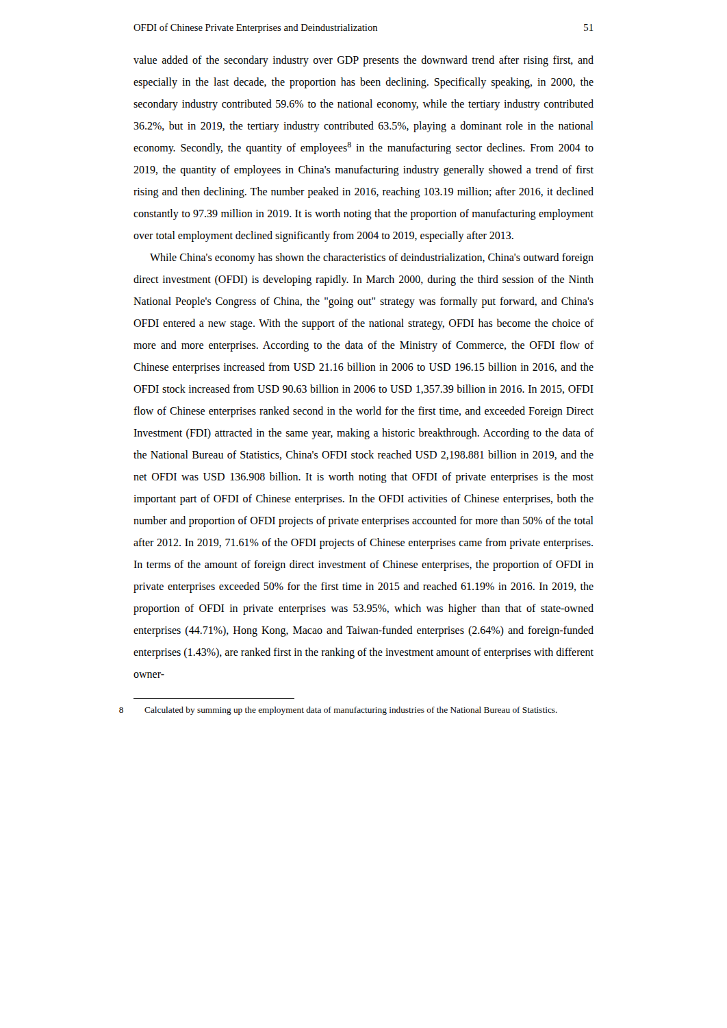OFDI of Chinese Private Enterprises and Deindustrialization 51
value added of the secondary industry over GDP presents the downward trend after rising first, and especially in the last decade, the proportion has been declining. Specifically speaking, in 2000, the secondary industry contributed 59.6% to the national economy, while the tertiary industry contributed 36.2%, but in 2019, the tertiary industry contributed 63.5%, playing a dominant role in the national economy. Secondly, the quantity of employees8 in the manufacturing sector declines. From 2004 to 2019, the quantity of employees in China's manufacturing industry generally showed a trend of first rising and then declining. The number peaked in 2016, reaching 103.19 million; after 2016, it declined constantly to 97.39 million in 2019. It is worth noting that the proportion of manufacturing employment over total employment declined significantly from 2004 to 2019, especially after 2013.
While China's economy has shown the characteristics of deindustrialization, China's outward foreign direct investment (OFDI) is developing rapidly. In March 2000, during the third session of the Ninth National People's Congress of China, the "going out" strategy was formally put forward, and China's OFDI entered a new stage. With the support of the national strategy, OFDI has become the choice of more and more enterprises. According to the data of the Ministry of Commerce, the OFDI flow of Chinese enterprises increased from USD 21.16 billion in 2006 to USD 196.15 billion in 2016, and the OFDI stock increased from USD 90.63 billion in 2006 to USD 1,357.39 billion in 2016. In 2015, OFDI flow of Chinese enterprises ranked second in the world for the first time, and exceeded Foreign Direct Investment (FDI) attracted in the same year, making a historic breakthrough. According to the data of the National Bureau of Statistics, China's OFDI stock reached USD 2,198.881 billion in 2019, and the net OFDI was USD 136.908 billion. It is worth noting that OFDI of private enterprises is the most important part of OFDI of Chinese enterprises. In the OFDI activities of Chinese enterprises, both the number and proportion of OFDI projects of private enterprises accounted for more than 50% of the total after 2012. In 2019, 71.61% of the OFDI projects of Chinese enterprises came from private enterprises. In terms of the amount of foreign direct investment of Chinese enterprises, the proportion of OFDI in private enterprises exceeded 50% for the first time in 2015 and reached 61.19% in 2016. In 2019, the proportion of OFDI in private enterprises was 53.95%, which was higher than that of state-owned enterprises (44.71%), Hong Kong, Macao and Taiwan-funded enterprises (2.64%) and foreign-funded enterprises (1.43%), are ranked first in the ranking of the investment amount of enterprises with different owner-
8 Calculated by summing up the employment data of manufacturing industries of the National Bureau of Statistics.